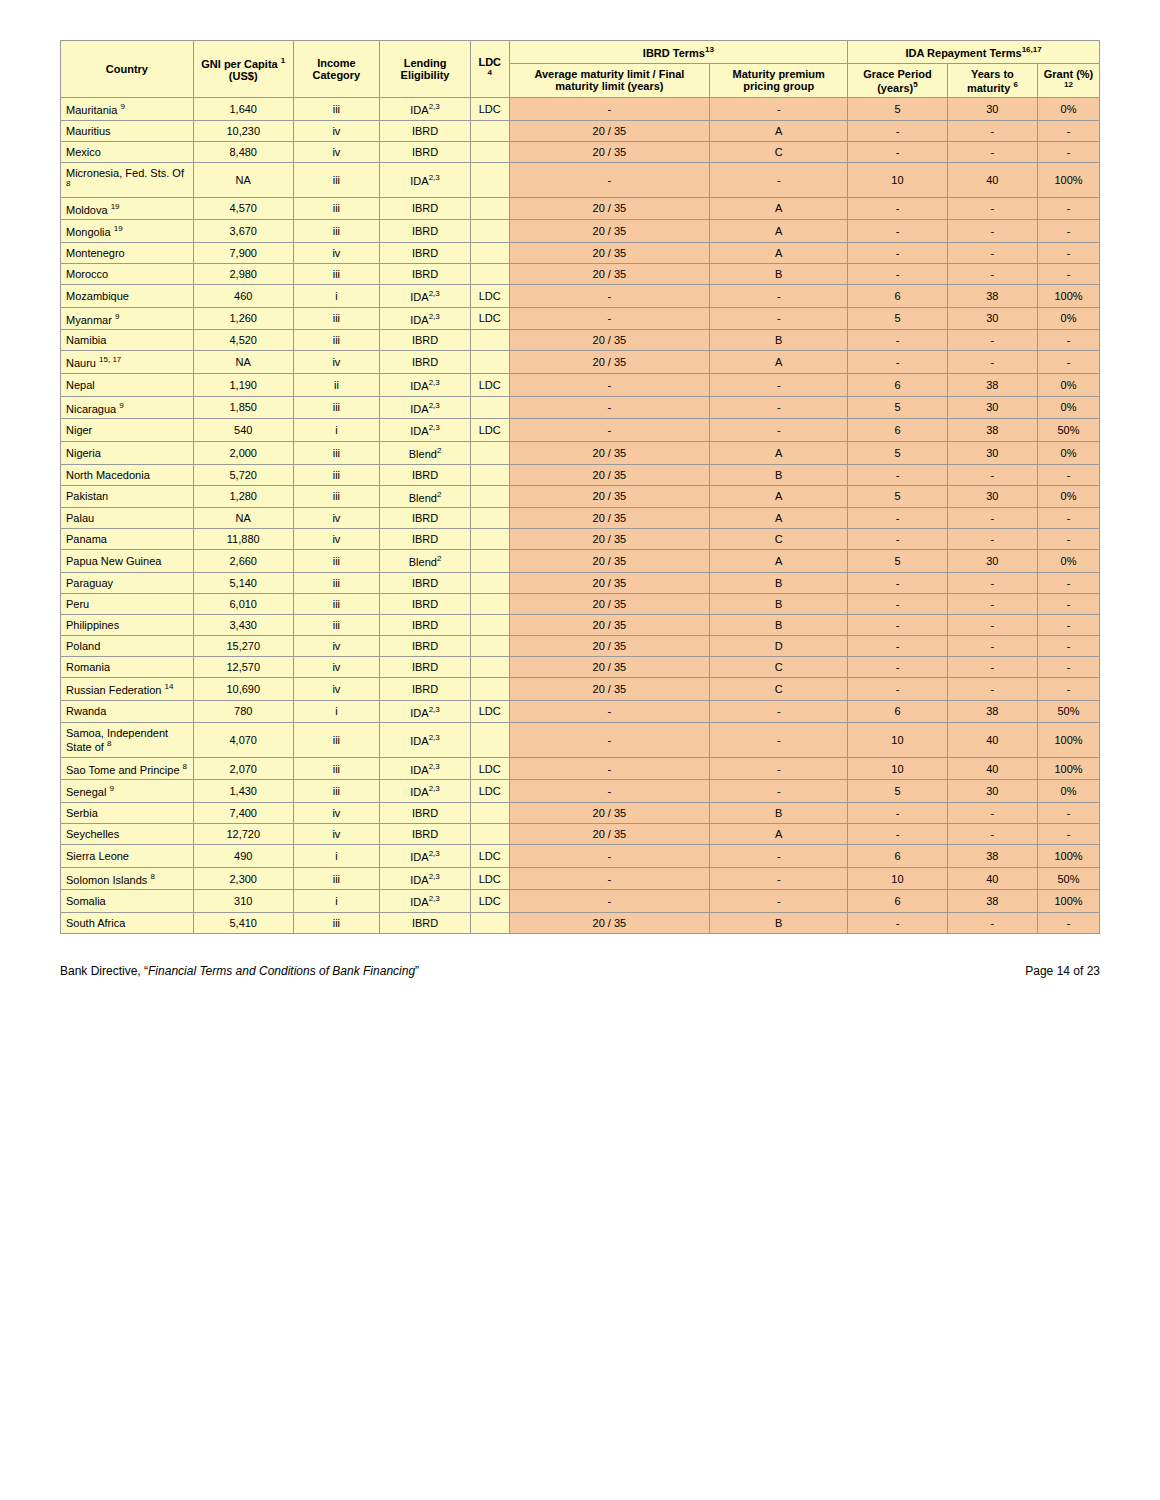| Country | GNI per Capita 1 (US$) | Income Category | Lending Eligibility | LDC 4 | IBRD Terms 13 | IDA Repayment Terms 16,17 |
| --- | --- | --- | --- | --- | --- | --- |
| Average maturity limit / Final maturity limit (years) | Maturity premium pricing group | Grace Period (years) 5 | Years to maturity 6 | Grant (%) 12 |
| Mauritania 9 | 1,640 | iii | IDA 2,3 | LDC | - | - | 5 | 30 | 0% |
| Mauritius | 10,230 | iv | IBRD | | 20 / 35 | A | - | - | - |
| Mexico | 8,480 | iv | IBRD | | 20 / 35 | C | - | - | - |
| Micronesia, Fed. Sts. Of 8 | NA | iii | IDA 2,3 | | - | - | 10 | 40 | 100% |
| Moldova 19 | 4,570 | iii | IBRD | | 20 / 35 | A | - | - | - |
| Mongolia 19 | 3,670 | iii | IBRD | | 20 / 35 | A | - | - | - |
| Montenegro | 7,900 | iv | IBRD | | 20 / 35 | A | - | - | - |
| Morocco | 2,980 | iii | IBRD | | 20 / 35 | B | - | - | - |
| Mozambique | 460 | i | IDA 2,3 | LDC | - | - | 6 | 38 | 100% |
| Myanmar 9 | 1,260 | iii | IDA 2,3 | LDC | - | - | 5 | 30 | 0% |
| Namibia | 4,520 | iii | IBRD | | 20 / 35 | B | - | - | - |
| Nauru 15, 17 | NA | iv | IBRD | | 20 / 35 | A | - | - | - |
| Nepal | 1,190 | ii | IDA 2,3 | LDC | - | - | 6 | 38 | 0% |
| Nicaragua 9 | 1,850 | iii | IDA 2,3 | | - | - | 5 | 30 | 0% |
| Niger | 540 | i | IDA 2,3 | LDC | - | - | 6 | 38 | 50% |
| Nigeria | 2,000 | iii | Blend 2 | | 20 / 35 | A | 5 | 30 | 0% |
| North Macedonia | 5,720 | iii | IBRD | | 20 / 35 | B | - | - | - |
| Pakistan | 1,280 | iii | Blend 2 | | 20 / 35 | A | 5 | 30 | 0% |
| Palau | NA | iv | IBRD | | 20 / 35 | A | - | - | - |
| Panama | 11,880 | iv | IBRD | | 20 / 35 | C | - | - | - |
| Papua New Guinea | 2,660 | iii | Blend 2 | | 20 / 35 | A | 5 | 30 | 0% |
| Paraguay | 5,140 | iii | IBRD | | 20 / 35 | B | - | - | - |
| Peru | 6,010 | iii | IBRD | | 20 / 35 | B | - | - | - |
| Philippines | 3,430 | iii | IBRD | | 20 / 35 | B | - | - | - |
| Poland | 15,270 | iv | IBRD | | 20 / 35 | D | - | - | - |
| Romania | 12,570 | iv | IBRD | | 20 / 35 | C | - | - | - |
| Russian Federation 14 | 10,690 | iv | IBRD | | 20 / 35 | C | - | - | - |
| Rwanda | 780 | i | IDA 2,3 | LDC | - | - | 6 | 38 | 50% |
| Samoa, Independent State of 8 | 4,070 | iii | IDA 2,3 | | - | - | 10 | 40 | 100% |
| Sao Tome and Principe 8 | 2,070 | iii | IDA 2,3 | LDC | - | - | 10 | 40 | 100% |
| Senegal 9 | 1,430 | iii | IDA 2,3 | LDC | - | - | 5 | 30 | 0% |
| Serbia | 7,400 | iv | IBRD | | 20 / 35 | B | - | - | - |
| Seychelles | 12,720 | iv | IBRD | | 20 / 35 | A | - | - | - |
| Sierra Leone | 490 | i | IDA 2,3 | LDC | - | - | 6 | 38 | 100% |
| Solomon Islands 8 | 2,300 | iii | IDA 2,3 | LDC | - | - | 10 | 40 | 50% |
| Somalia | 310 | i | IDA 2,3 | LDC | - | - | 6 | 38 | 100% |
| South Africa | 5,410 | iii | IBRD | | 20 / 35 | B | - | - | - |
Bank Directive, “Financial Terms and Conditions of Bank Financing”
Page 14 of 23